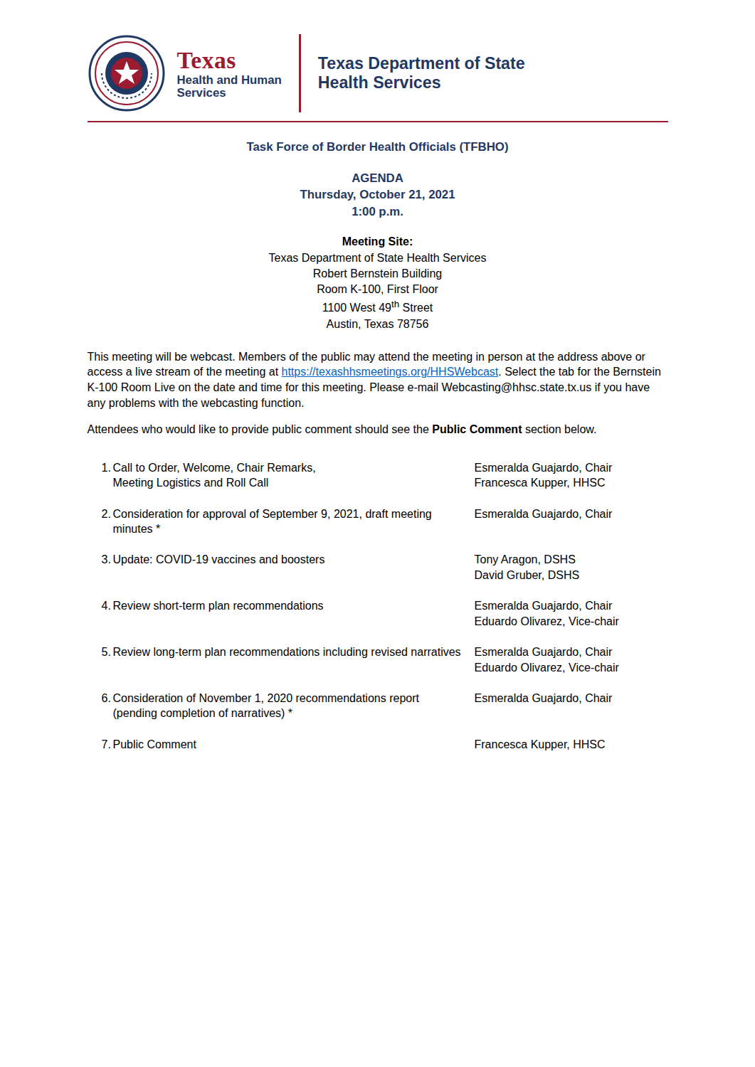Texas
Health and Human
Services
Texas Department of State
Health Services
Task Force of Border Health Officials (TFBHO)
AGENDA
Thursday, October 21, 2021
1:00 p.m.
Meeting Site:
Texas Department of State Health Services
Robert Bernstein Building
Room K-100, First Floor
1100 West 49th Street
Austin, Texas 78756
This meeting will be webcast. Members of the public may attend the meeting in person at the address above or access a live stream of the meeting at https://texashhsmeetings.org/HHSWebcast. Select the tab for the Bernstein K-100 Room Live on the date and time for this meeting. Please e-mail Webcasting@hhsc.state.tx.us if you have any problems with the webcasting function.
Attendees who would like to provide public comment should see the Public Comment section below.
Call to Order, Welcome, Chair Remarks,
Meeting Logistics and Roll Call
Esmeralda Guajardo, Chair
Francesca Kupper, HHSC
Consideration for approval of September 9, 2021, draft meeting minutes *
Esmeralda Guajardo, Chair
Update: COVID-19 vaccines and boosters
Tony Aragon, DSHS
David Gruber, DSHS
Review short-term plan recommendations
Esmeralda Guajardo, Chair
Eduardo Olivarez, Vice-chair
Review long-term plan recommendations including revised narratives
Esmeralda Guajardo, Chair
Eduardo Olivarez, Vice-chair
Consideration of November 1, 2020 recommendations report (pending completion of narratives) *
Esmeralda Guajardo, Chair
Public Comment
Francesca Kupper, HHSC